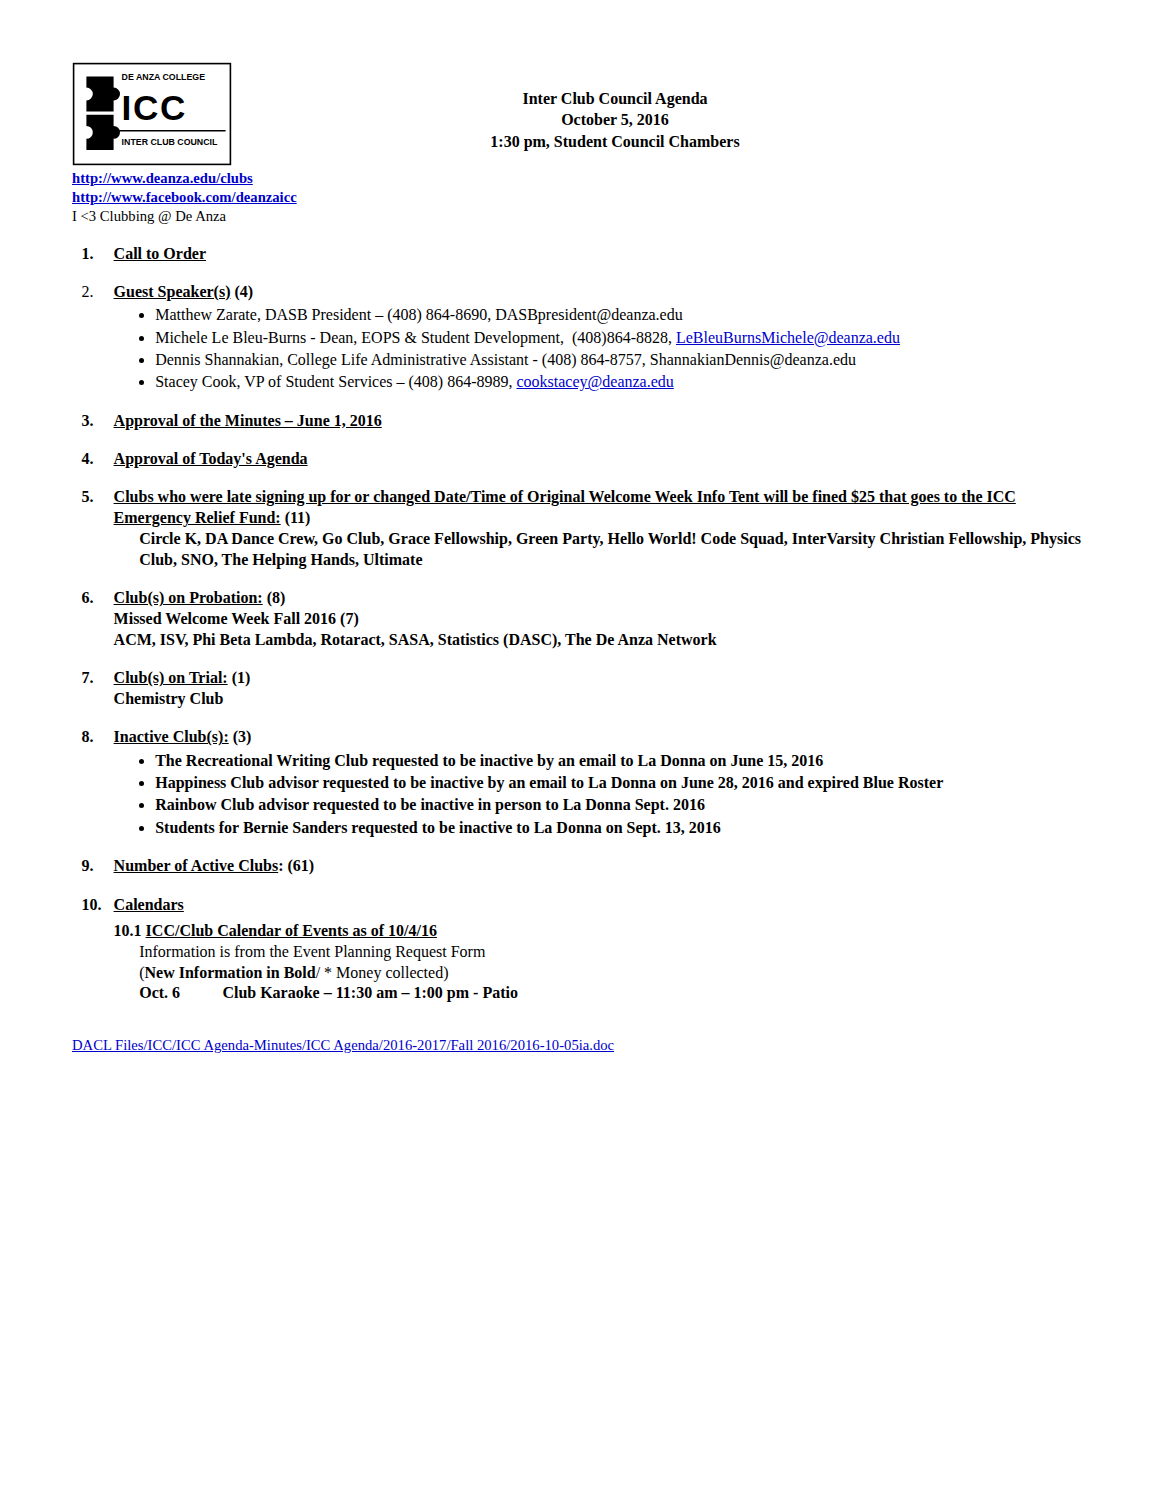DE ANZA COLLEGE ICC INTER CLUB COUNCIL
Inter Club Council Agenda
October 5, 2016
1:30 pm, Student Council Chambers
http://www.deanza.edu/clubs
http://www.facebook.com/deanzaicc
I <3 Clubbing @ De Anza
Call to Order
Guest Speaker(s) (4)
Matthew Zarate, DASB President – (408) 864-8690, DASBpresident@deanza.edu
Michele Le Bleu-Burns - Dean, EOPS & Student Development, (408)864-8828, LeBleuBurnsMichele@deanza.edu
Dennis Shannakian, College Life Administrative Assistant - (408) 864-8757, ShannakianDennis@deanza.edu
Stacey Cook, VP of Student Services – (408) 864-8989, cookstacey@deanza.edu
Approval of the Minutes – June 1, 2016
Approval of Today's Agenda
Clubs who were late signing up for or changed Date/Time of Original Welcome Week Info Tent will be fined $25 that goes to the ICC Emergency Relief Fund: (11)
Circle K, DA Dance Crew, Go Club, Grace Fellowship, Green Party, Hello World! Code Squad, InterVarsity Christian Fellowship, Physics Club, SNO, The Helping Hands, Ultimate
Club(s) on Probation: (8)
Missed Welcome Week Fall 2016 (7)
ACM, ISV, Phi Beta Lambda, Rotaract, SASA, Statistics (DASC), The De Anza Network
Club(s) on Trial: (1)
Chemistry Club
Inactive Club(s): (3)
The Recreational Writing Club requested to be inactive by an email to La Donna on June 15, 2016
Happiness Club advisor requested to be inactive by an email to La Donna on June 28, 2016 and expired Blue Roster
Rainbow Club advisor requested to be inactive in person to La Donna Sept. 2016
Students for Bernie Sanders requested to be inactive to La Donna on Sept. 13, 2016
Number of Active Clubs: (61)
Calendars
10.1 ICC/Club Calendar of Events as of 10/4/16
Information is from the Event Planning Request Form
(New Information in Bold/ * Money collected)
Oct. 6 Club Karaoke – 11:30 am – 1:00 pm - Patio
DACL Files/ICC/ICC Agenda-Minutes/ICC Agenda/2016-2017/Fall 2016/2016-10-05ia.doc